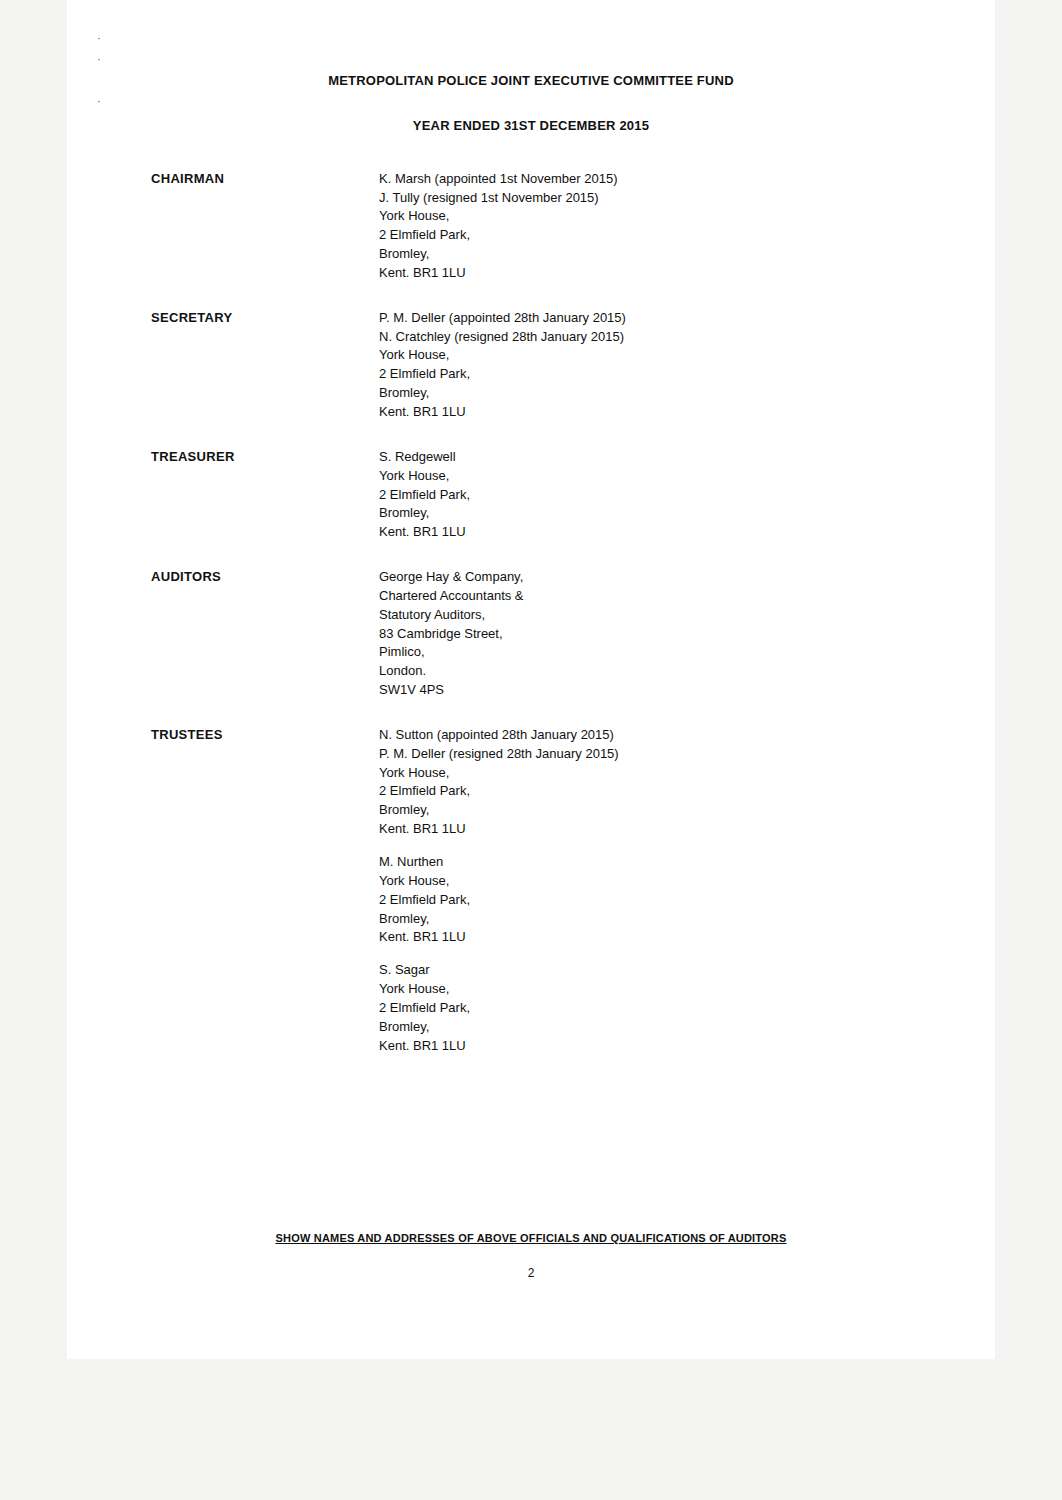·
·
·
METROPOLITAN POLICE JOINT EXECUTIVE COMMITTEE FUND
YEAR ENDED 31ST DECEMBER 2015
| CHAIRMAN | K. Marsh (appointed 1st November 2015) J. Tully (resigned 1st November 2015) York House, 2 Elmfield Park, Bromley, Kent. BR1 1LU |
| SECRETARY | P. M. Deller (appointed 28th January 2015) N. Cratchley (resigned 28th January 2015) York House, 2 Elmfield Park, Bromley, Kent. BR1 1LU |
| TREASURER | S. Redgewell York House, 2 Elmfield Park, Bromley, Kent. BR1 1LU |
| AUDITORS | George Hay & Company, Chartered Accountants & Statutory Auditors, 83 Cambridge Street, Pimlico, London. SW1V 4PS |
| TRUSTEES | N. Sutton (appointed 28th January 2015) P. M. Deller (resigned 28th January 2015) York House, 2 Elmfield Park, Bromley, Kent. BR1 1LU M. Nurthen York House, 2 Elmfield Park, Bromley, Kent. BR1 1LU S. Sagar York House, 2 Elmfield Park, Bromley, Kent. BR1 1LU |
SHOW NAMES AND ADDRESSES OF ABOVE OFFICIALS AND QUALIFICATIONS OF AUDITORS
2